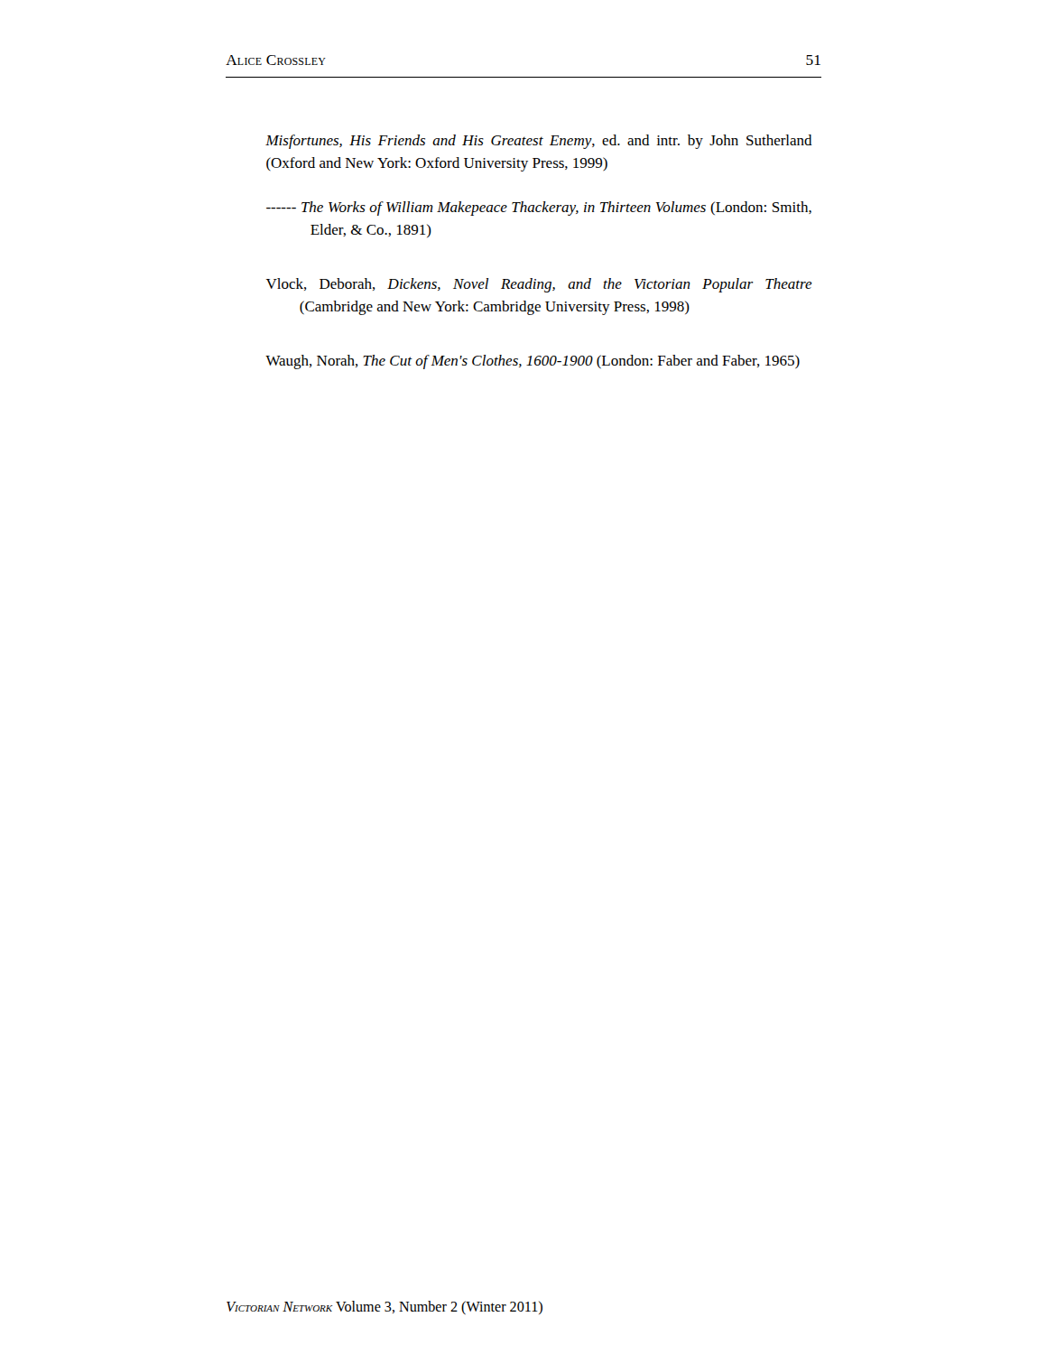Alice Crossley 51
Misfortunes, His Friends and His Greatest Enemy, ed. and intr. by John Sutherland (Oxford and New York: Oxford University Press, 1999)
------ The Works of William Makepeace Thackeray, in Thirteen Volumes (London: Smith, Elder, & Co., 1891)
Vlock, Deborah, Dickens, Novel Reading, and the Victorian Popular Theatre (Cambridge and New York: Cambridge University Press, 1998)
Waugh, Norah, The Cut of Men's Clothes, 1600-1900 (London: Faber and Faber, 1965)
Victorian Network Volume 3, Number 2 (Winter 2011)